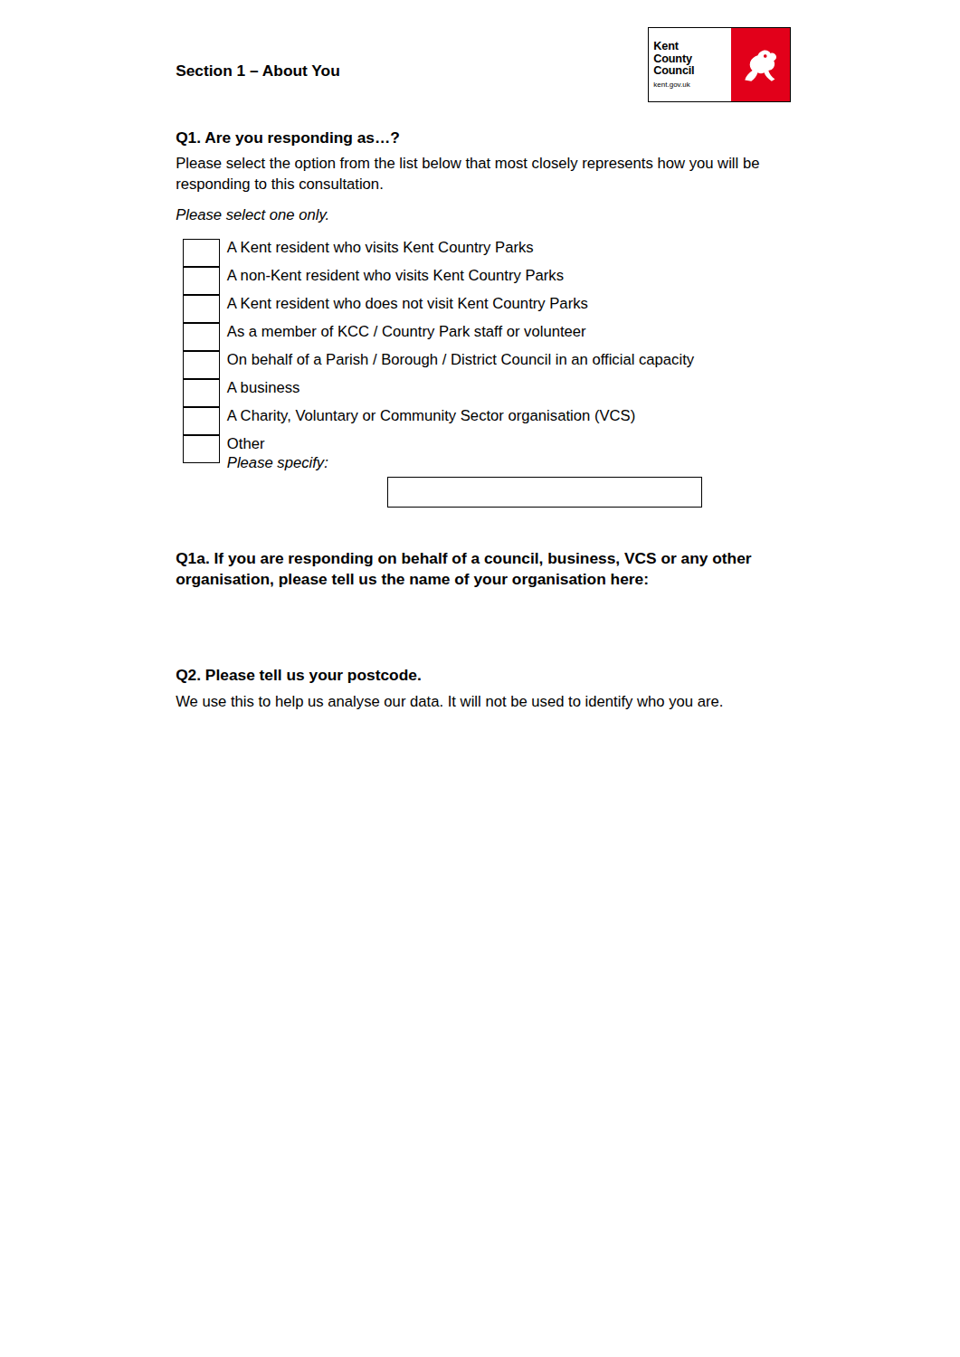Kent
County
Council
kent.gov.uk
Section 1 – About You
Q1. Are you responding as…?
Please select the option from the list below that most closely represents how you will be responding to this consultation.
Please select one only.
| | A Kent resident who visits Kent Country Parks |
| | A non-Kent resident who visits Kent Country Parks |
| | A Kent resident who does not visit Kent Country Parks |
| | As a member of KCC / Country Park staff or volunteer |
| | On behalf of a Parish / Borough / District Council in an official capacity |
| | A business |
| | A Charity, Voluntary or Community Sector organisation (VCS) |
| | Other Please specify: |
Q1a. If you are responding on behalf of a council, business, VCS or any other organisation, please tell us the name of your organisation here:
Q2. Please tell us your postcode.
We use this to help us analyse our data. It will not be used to identify who you are.